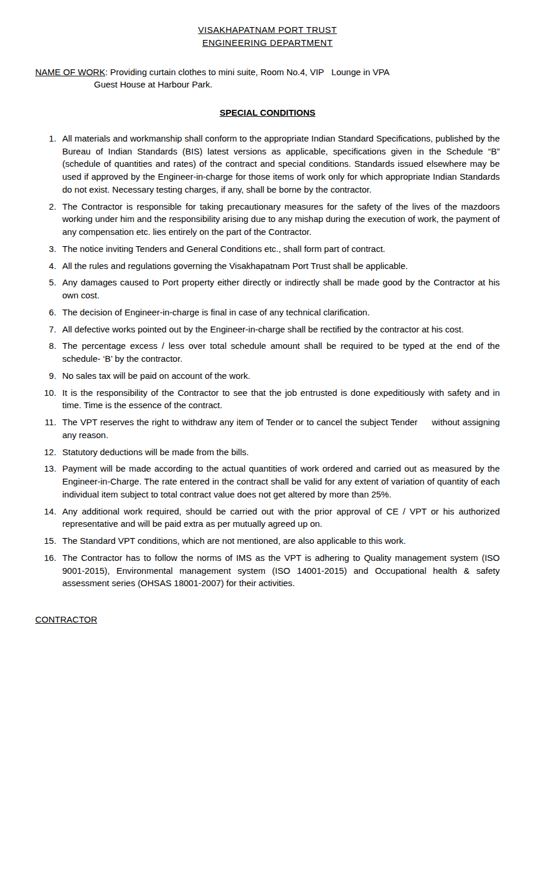VISAKHAPATNAM PORT TRUST
ENGINEERING DEPARTMENT
NAME OF WORK: Providing curtain clothes to mini suite, Room No.4, VIP Lounge in VPA Guest House at Harbour Park.
SPECIAL CONDITIONS
All materials and workmanship shall conform to the appropriate Indian Standard Specifications, published by the Bureau of Indian Standards (BIS) latest versions as applicable, specifications given in the Schedule “B” (schedule of quantities and rates) of the contract and special conditions. Standards issued elsewhere may be used if approved by the Engineer-in-charge for those items of work only for which appropriate Indian Standards do not exist. Necessary testing charges, if any, shall be borne by the contractor.
The Contractor is responsible for taking precautionary measures for the safety of the lives of the mazdoors working under him and the responsibility arising due to any mishap during the execution of work, the payment of any compensation etc. lies entirely on the part of the Contractor.
The notice inviting Tenders and General Conditions etc., shall form part of contract.
All the rules and regulations governing the Visakhapatnam Port Trust shall be applicable.
Any damages caused to Port property either directly or indirectly shall be made good by the Contractor at his own cost.
The decision of Engineer-in-charge is final in case of any technical clarification.
All defective works pointed out by the Engineer-in-charge shall be rectified by the contractor at his cost.
The percentage excess / less over total schedule amount shall be required to be typed at the end of the schedule- ‘B’ by the contractor.
No sales tax will be paid on account of the work.
It is the responsibility of the Contractor to see that the job entrusted is done expeditiously with safety and in time. Time is the essence of the contract.
The VPT reserves the right to withdraw any item of Tender or to cancel the subject Tender without assigning any reason.
Statutory deductions will be made from the bills.
Payment will be made according to the actual quantities of work ordered and carried out as measured by the Engineer-in-Charge. The rate entered in the contract shall be valid for any extent of variation of quantity of each individual item subject to total contract value does not get altered by more than 25%.
Any additional work required, should be carried out with the prior approval of CE / VPT or his authorized representative and will be paid extra as per mutually agreed up on.
The Standard VPT conditions, which are not mentioned, are also applicable to this work.
The Contractor has to follow the norms of IMS as the VPT is adhering to Quality management system (ISO 9001-2015), Environmental management system (ISO 14001-2015) and Occupational health & safety assessment series (OHSAS 18001-2007) for their activities.
CONTRACTOR